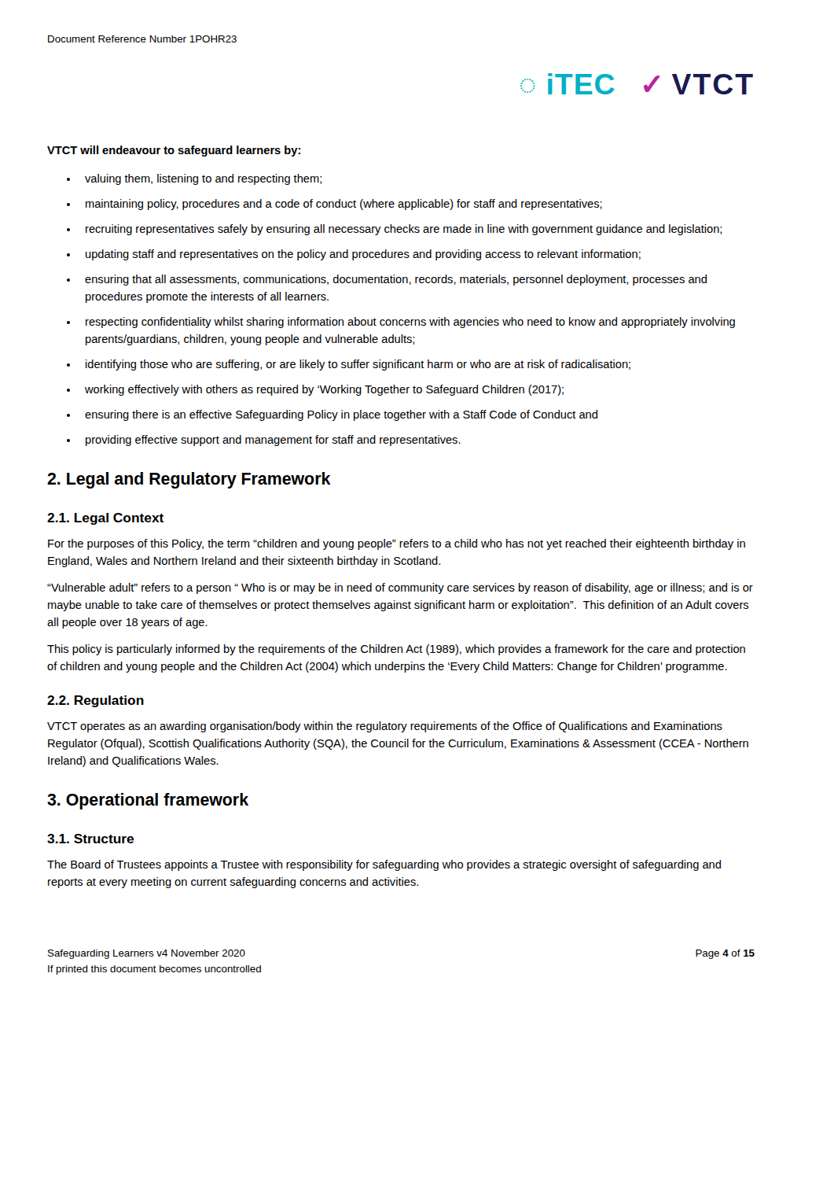Document Reference Number 1POHR23
◌ iTEC✓VTCT
VTCT will endeavour to safeguard learners by:
valuing them, listening to and respecting them;
maintaining policy, procedures and a code of conduct (where applicable) for staff and representatives;
recruiting representatives safely by ensuring all necessary checks are made in line with government guidance and legislation;
updating staff and representatives on the policy and procedures and providing access to relevant information;
ensuring that all assessments, communications, documentation, records, materials, personnel deployment, processes and procedures promote the interests of all learners.
respecting confidentiality whilst sharing information about concerns with agencies who need to know and appropriately involving parents/guardians, children, young people and vulnerable adults;
identifying those who are suffering, or are likely to suffer significant harm or who are at risk of radicalisation;
working effectively with others as required by ‘Working Together to Safeguard Children (2017);
ensuring there is an effective Safeguarding Policy in place together with a Staff Code of Conduct and
providing effective support and management for staff and representatives.
2. Legal and Regulatory Framework
2.1. Legal Context
For the purposes of this Policy, the term “children and young people” refers to a child who has not yet reached their eighteenth birthday in England, Wales and Northern Ireland and their sixteenth birthday in Scotland.
“Vulnerable adult” refers to a person “ Who is or may be in need of community care services by reason of disability, age or illness; and is or maybe unable to take care of themselves or protect themselves against significant harm or exploitation”. This definition of an Adult covers all people over 18 years of age.
This policy is particularly informed by the requirements of the Children Act (1989), which provides a framework for the care and protection of children and young people and the Children Act (2004) which underpins the ‘Every Child Matters: Change for Children’ programme.
2.2. Regulation
VTCT operates as an awarding organisation/body within the regulatory requirements of the Office of Qualifications and Examinations Regulator (Ofqual), Scottish Qualifications Authority (SQA), the Council for the Curriculum, Examinations & Assessment (CCEA - Northern Ireland) and Qualifications Wales.
3. Operational framework
3.1. Structure
The Board of Trustees appoints a Trustee with responsibility for safeguarding who provides a strategic oversight of safeguarding and reports at every meeting on current safeguarding concerns and activities.
Safeguarding Learners v4 November 2020
If printed this document becomes uncontrolled
Page 4 of 15